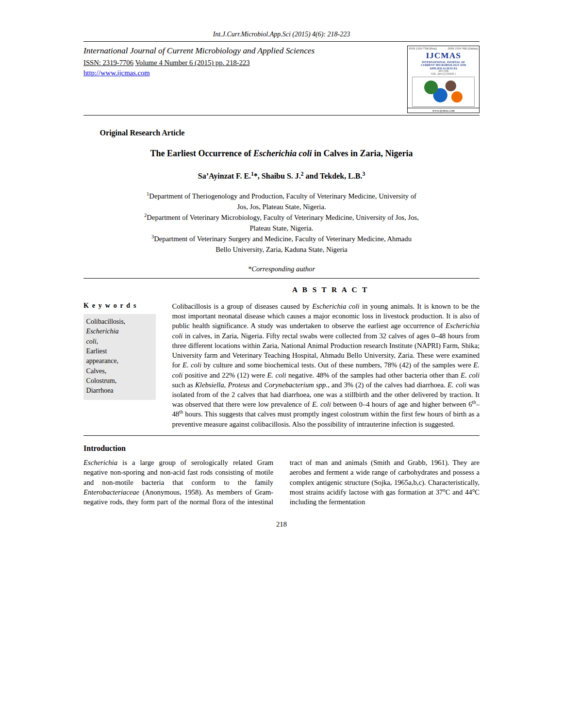Int.J.Curr.Microbiol.App.Sci (2015) 4(6): 218-223
International Journal of Current Microbiology and Applied Sciences
ISSN: 2319-7706 Volume 4 Number 6 (2015) pp. 218-223
http://www.ijcmas.com
ISSN 2319-7706 (Print) ISSN 2319-7692 (Online)
IJCMAS
INTERNATIONAL JOURNAL OF
CURRENT MICROBIOLOGY AND
APPLIED SCIENCES
2015 (4)6
VOL. 2014 (1) ISSUE 1
www.ijcmas.com
Original Research Article
The Earliest Occurrence of Escherichia coli in Calves in Zaria, Nigeria
Sa’Ayinzat F. E.1*, Shaibu S. J.2 and Tekdek, L.B.3
1Department of Theriogenology and Production, Faculty of Veterinary Medicine, University of
Jos, Jos, Plateau State, Nigeria.
2Department of Veterinary Microbiology, Faculty of Veterinary Medicine, University of Jos, Jos,
Plateau State, Nigeria.
3Department of Veterinary Surgery and Medicine, Faculty of Veterinary Medicine, Ahmadu
Bello University, Zaria, Kaduna State, Nigeria
*Corresponding author
A B S T R A C T
K e y w o r d s
Colibacillosis,
Escherichia
coli,
Earliest
appearance,
Calves,
Colostrum,
Diarrhoea
Colibacillosis is a group of diseases caused by Escherichia coli in young animals. It is known to be the most important neonatal disease which causes a major economic loss in livestock production. It is also of public health significance. A study was undertaken to observe the earliest age occurrence of Escherichia coli in calves, in Zaria, Nigeria. Fifty rectal swabs were collected from 32 calves of ages 0–48 hours from three different locations within Zaria, National Animal Production research Institute (NAPRI) Farm, Shika; University farm and Veterinary Teaching Hospital, Ahmadu Bello University, Zaria. These were examined for E. coli by culture and some biochemical tests. Out of these numbers, 78% (42) of the samples were E. coli positive and 22% (12) were E. coli negative. 48% of the samples had other bacteria other than E. coli such as Klebsiella, Proteus and Corynebacterium spp., and 3% (2) of the calves had diarrhoea. E. coli was isolated from of the 2 calves that had diarrhoea, one was a stillbirth and the other delivered by traction. It was observed that there were low prevalence of E. coli between 0–4 hours of age and higher between 6th–48th hours. This suggests that calves must promptly ingest colostrum within the first few hours of birth as a preventive measure against colibacillosis. Also the possibility of intrauterine infection is suggested.
Introduction
Escherichia is a large group of serologically related Gram negative non-sporing and non-acid fast rods consisting of motile and non-motile bacteria that conform to the family Enterobacteriaceae (Anonymous, 1958). As members of Gram-negative rods, they form part of the normal flora of the intestinal tract of man and animals (Smith and Grabb, 1961). They are aerobes and ferment a wide range of carbohydrates and possess a complex antigenic structure (Sojka, 1965a,b,c). Characteristically, most strains acidify lactose with gas formation at 37oC and 44oC including the fermentation
218